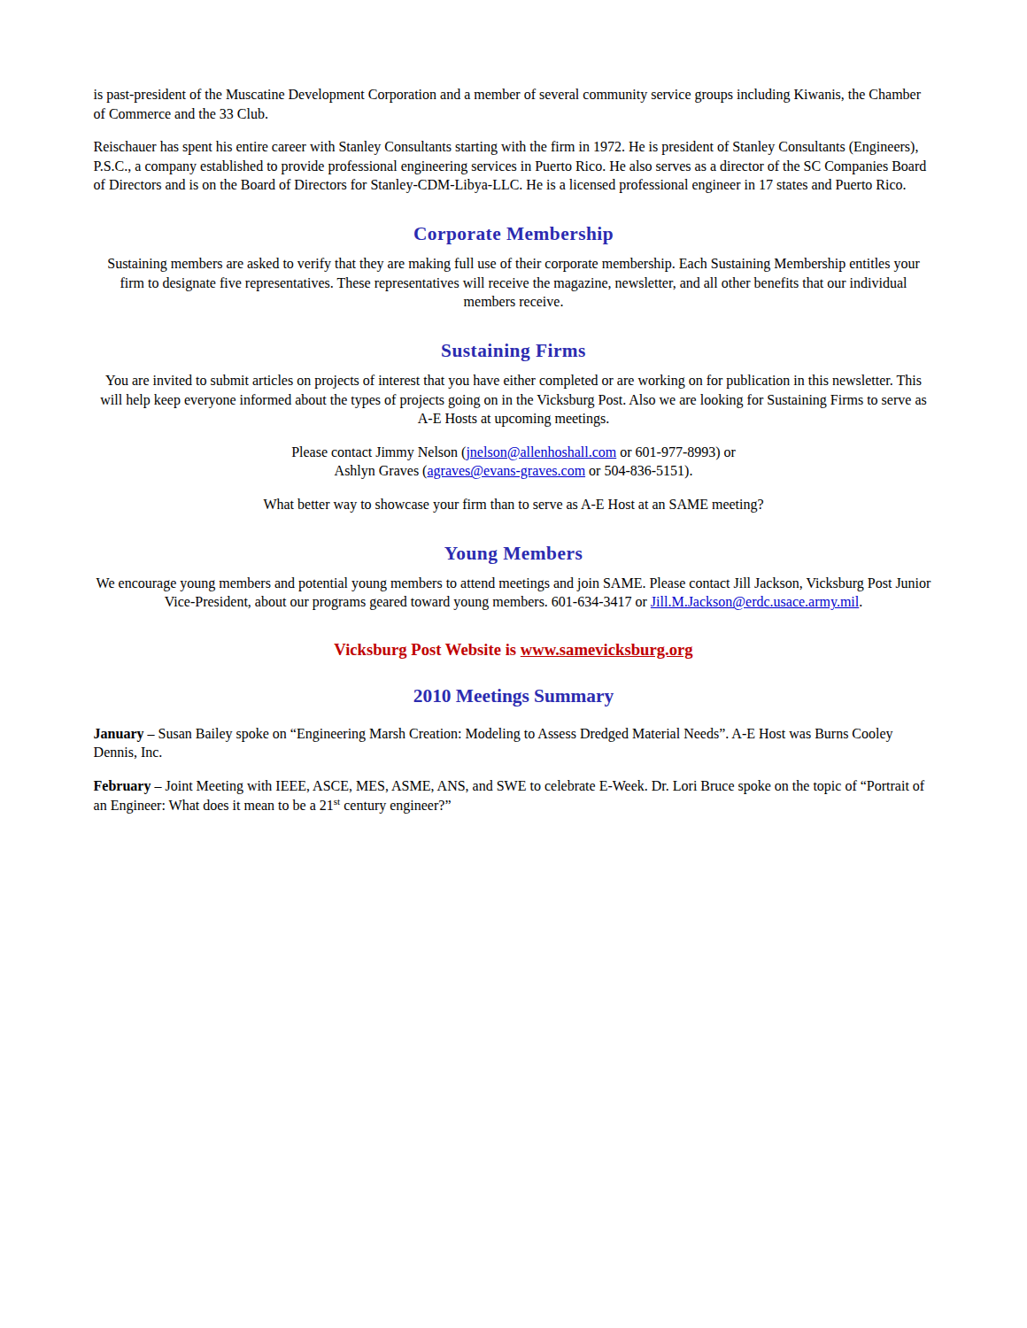is past-president of the Muscatine Development Corporation and a member of several community service groups including Kiwanis, the Chamber of Commerce and the 33 Club.
Reischauer has spent his entire career with Stanley Consultants starting with the firm in 1972. He is president of Stanley Consultants (Engineers), P.S.C., a company established to provide professional engineering services in Puerto Rico. He also serves as a director of the SC Companies Board of Directors and is on the Board of Directors for Stanley-CDM-Libya-LLC. He is a licensed professional engineer in 17 states and Puerto Rico.
Corporate Membership
Sustaining members are asked to verify that they are making full use of their corporate membership. Each Sustaining Membership entitles your firm to designate five representatives. These representatives will receive the magazine, newsletter, and all other benefits that our individual members receive.
Sustaining Firms
You are invited to submit articles on projects of interest that you have either completed or are working on for publication in this newsletter. This will help keep everyone informed about the types of projects going on in the Vicksburg Post. Also we are looking for Sustaining Firms to serve as A-E Hosts at upcoming meetings.
Please contact Jimmy Nelson (jnelson@allenhoshall.com or 601-977-8993) or
Ashlyn Graves (agraves@evans-graves.com or 504-836-5151).
What better way to showcase your firm than to serve as A-E Host at an SAME meeting?
Young Members
We encourage young members and potential young members to attend meetings and join SAME. Please contact Jill Jackson, Vicksburg Post Junior Vice-President, about our programs geared toward young members. 601-634-3417 or Jill.M.Jackson@erdc.usace.army.mil.
Vicksburg Post Website is www.samevicksburg.org
2010 Meetings Summary
January – Susan Bailey spoke on “Engineering Marsh Creation: Modeling to Assess Dredged Material Needs”. A-E Host was Burns Cooley Dennis, Inc.
February – Joint Meeting with IEEE, ASCE, MES, ASME, ANS, and SWE to celebrate E-Week. Dr. Lori Bruce spoke on the topic of “Portrait of an Engineer: What does it mean to be a 21st century engineer?”